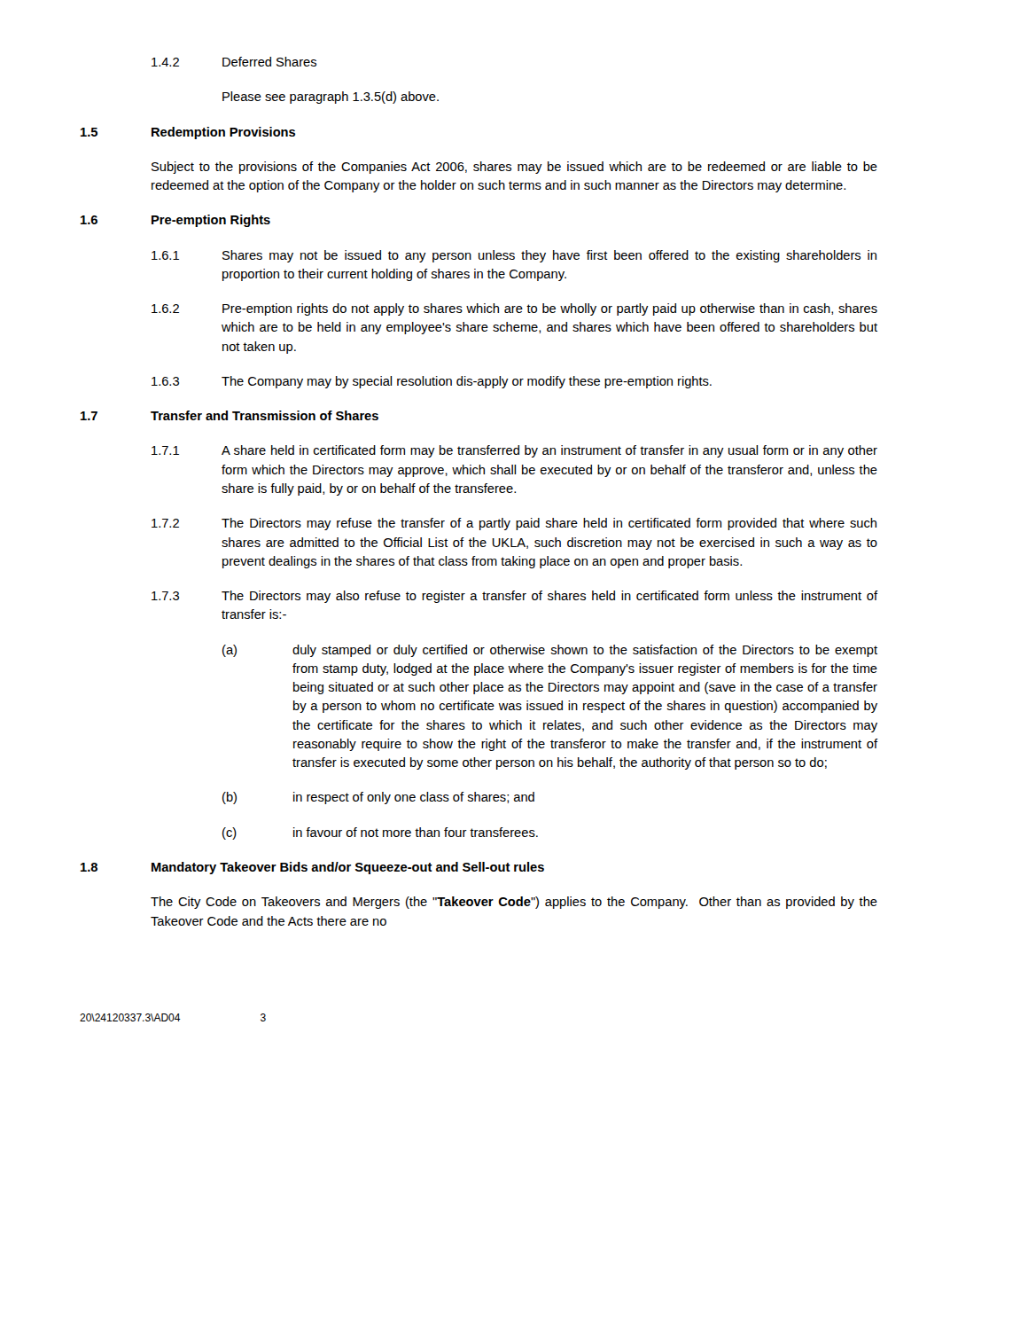1.4.2
Deferred Shares
Please see paragraph 1.3.5(d) above.
1.5
Redemption Provisions
Subject to the provisions of the Companies Act 2006, shares may be issued which are to be redeemed or are liable to be redeemed at the option of the Company or the holder on such terms and in such manner as the Directors may determine.
1.6
Pre-emption Rights
1.6.1
Shares may not be issued to any person unless they have first been offered to the existing shareholders in proportion to their current holding of shares in the Company.
1.6.2
Pre-emption rights do not apply to shares which are to be wholly or partly paid up otherwise than in cash, shares which are to be held in any employee's share scheme, and shares which have been offered to shareholders but not taken up.
1.6.3
The Company may by special resolution dis-apply or modify these pre-emption rights.
1.7
Transfer and Transmission of Shares
1.7.1
A share held in certificated form may be transferred by an instrument of transfer in any usual form or in any other form which the Directors may approve, which shall be executed by or on behalf of the transferor and, unless the share is fully paid, by or on behalf of the transferee.
1.7.2
The Directors may refuse the transfer of a partly paid share held in certificated form provided that where such shares are admitted to the Official List of the UKLA, such discretion may not be exercised in such a way as to prevent dealings in the shares of that class from taking place on an open and proper basis.
1.7.3
The Directors may also refuse to register a transfer of shares held in certificated form unless the instrument of transfer is:-
(a)
duly stamped or duly certified or otherwise shown to the satisfaction of the Directors to be exempt from stamp duty, lodged at the place where the Company's issuer register of members is for the time being situated or at such other place as the Directors may appoint and (save in the case of a transfer by a person to whom no certificate was issued in respect of the shares in question) accompanied by the certificate for the shares to which it relates, and such other evidence as the Directors may reasonably require to show the right of the transferor to make the transfer and, if the instrument of transfer is executed by some other person on his behalf, the authority of that person so to do;
(b)
in respect of only one class of shares; and
(c)
in favour of not more than four transferees.
1.8
Mandatory Takeover Bids and/or Squeeze-out and Sell-out rules
The City Code on Takeovers and Mergers (the "Takeover Code") applies to the Company. Other than as provided by the Takeover Code and the Acts there are no
20\24120337.3\AD04
3